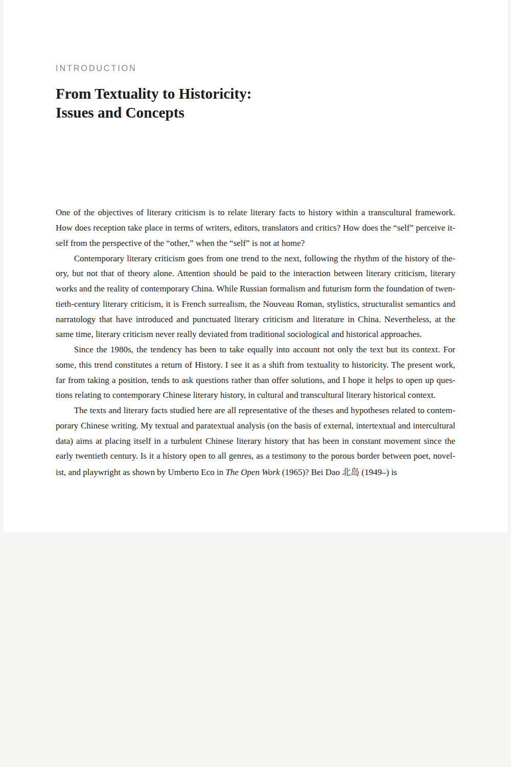Introduction
From Textuality to Historicity:
Issues and Concepts
One of the objectives of literary criticism is to relate literary facts to history within a transcultural framework. How does reception take place in terms of writers, editors, translators and critics? How does the “self” perceive itself from the perspective of the “other,” when the “self” is not at home?
Contemporary literary criticism goes from one trend to the next, following the rhythm of the history of theory, but not that of theory alone. Attention should be paid to the interaction between literary criticism, literary works and the reality of contemporary China. While Russian formalism and futurism form the foundation of twentieth-century literary criticism, it is French surrealism, the Nouveau Roman, stylistics, structuralist semantics and narratology that have introduced and punctuated literary criticism and literature in China. Nevertheless, at the same time, literary criticism never really deviated from traditional sociological and historical approaches.
Since the 1980s, the tendency has been to take equally into account not only the text but its context. For some, this trend constitutes a return of History. I see it as a shift from textuality to historicity. The present work, far from taking a position, tends to ask questions rather than offer solutions, and I hope it helps to open up questions relating to contemporary Chinese literary history, in cultural and transcultural literary historical context.
The texts and literary facts studied here are all representative of the theses and hypotheses related to contemporary Chinese writing. My textual and paratextual analysis (on the basis of external, intertextual and intercultural data) aims at placing itself in a turbulent Chinese literary history that has been in constant movement since the early twentieth century. Is it a history open to all genres, as a testimony to the porous border between poet, novelist, and playwright as shown by Umberto Eco in The Open Work (1965)? Bei Dao 北岛 (1949–) is